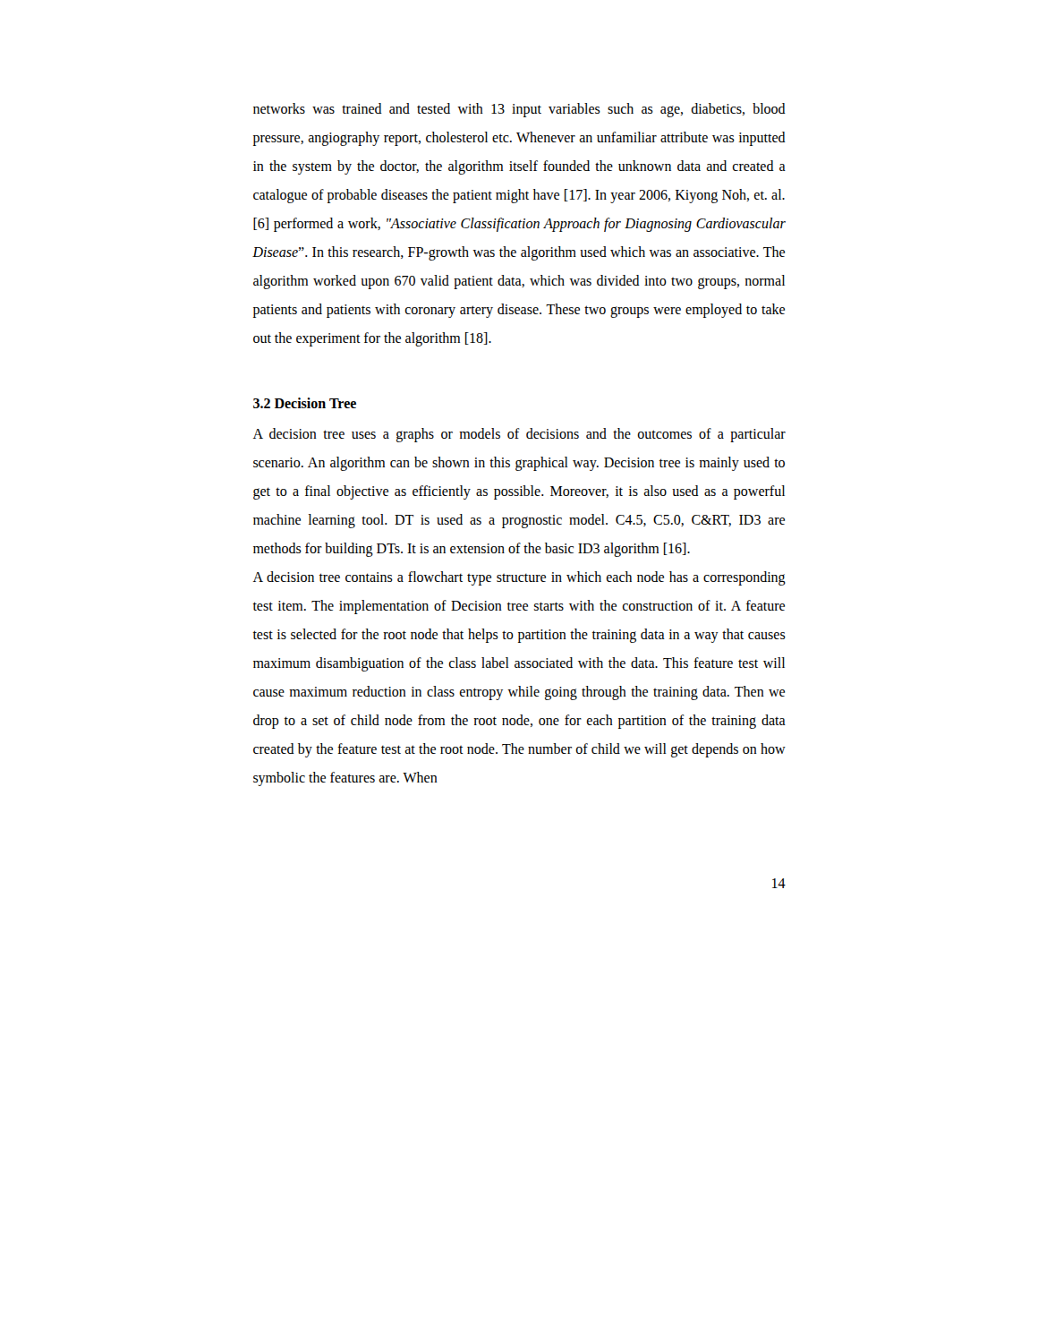networks was trained and tested with 13 input variables such as age, diabetics, blood pressure, angiography report, cholesterol etc. Whenever an unfamiliar attribute was inputted in the system by the doctor, the algorithm itself founded the unknown data and created a catalogue of probable diseases the patient might have [17]. In year 2006, Kiyong Noh, et. al. [6] performed a work, "Associative Classification Approach for Diagnosing Cardiovascular Disease”. In this research, FP-growth was the algorithm used which was an associative. The algorithm worked upon 670 valid patient data, which was divided into two groups, normal patients and patients with coronary artery disease. These two groups were employed to take out the experiment for the algorithm [18].
3.2 Decision Tree
A decision tree uses a graphs or models of decisions and the outcomes of a particular scenario. An algorithm can be shown in this graphical way. Decision tree is mainly used to get to a final objective as efficiently as possible. Moreover, it is also used as a powerful machine learning tool. DT is used as a prognostic model. C4.5, C5.0, C&RT, ID3 are methods for building DTs. It is an extension of the basic ID3 algorithm [16].
A decision tree contains a flowchart type structure in which each node has a corresponding test item. The implementation of Decision tree starts with the construction of it. A feature test is selected for the root node that helps to partition the training data in a way that causes maximum disambiguation of the class label associated with the data. This feature test will cause maximum reduction in class entropy while going through the training data. Then we drop to a set of child node from the root node, one for each partition of the training data created by the feature test at the root node. The number of child we will get depends on how symbolic the features are. When
14